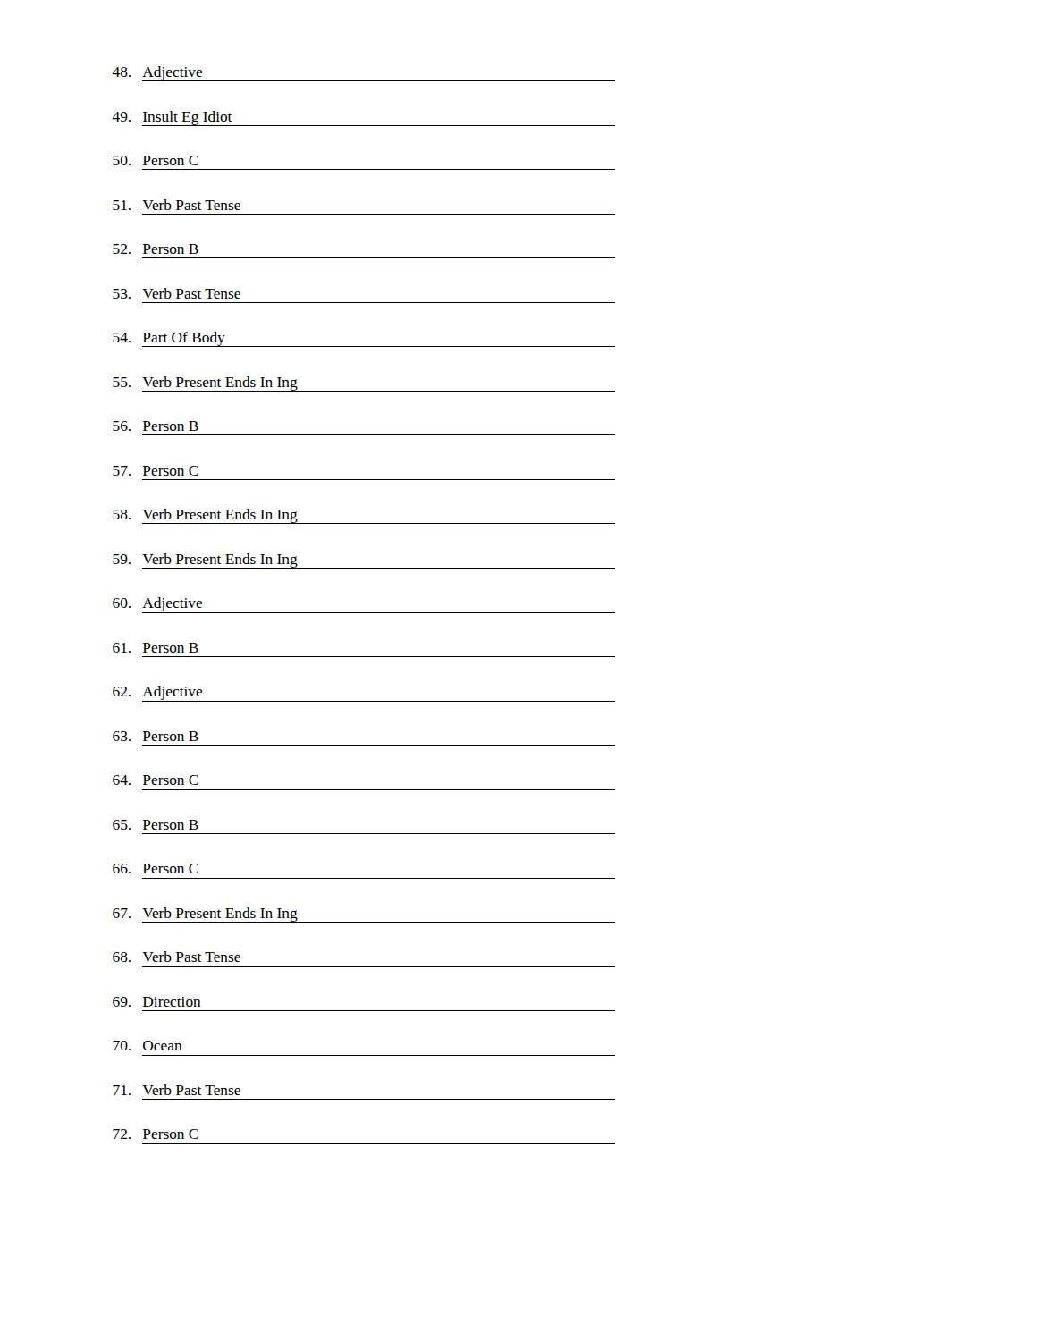Adjective
Insult Eg Idiot
Person C
Verb Past Tense
Person B
Verb Past Tense
Part Of Body
Verb Present Ends In Ing
Person B
Person C
Verb Present Ends In Ing
Verb Present Ends In Ing
Adjective
Person B
Adjective
Person B
Person C
Person B
Person C
Verb Present Ends In Ing
Verb Past Tense
Direction
Ocean
Verb Past Tense
Person C